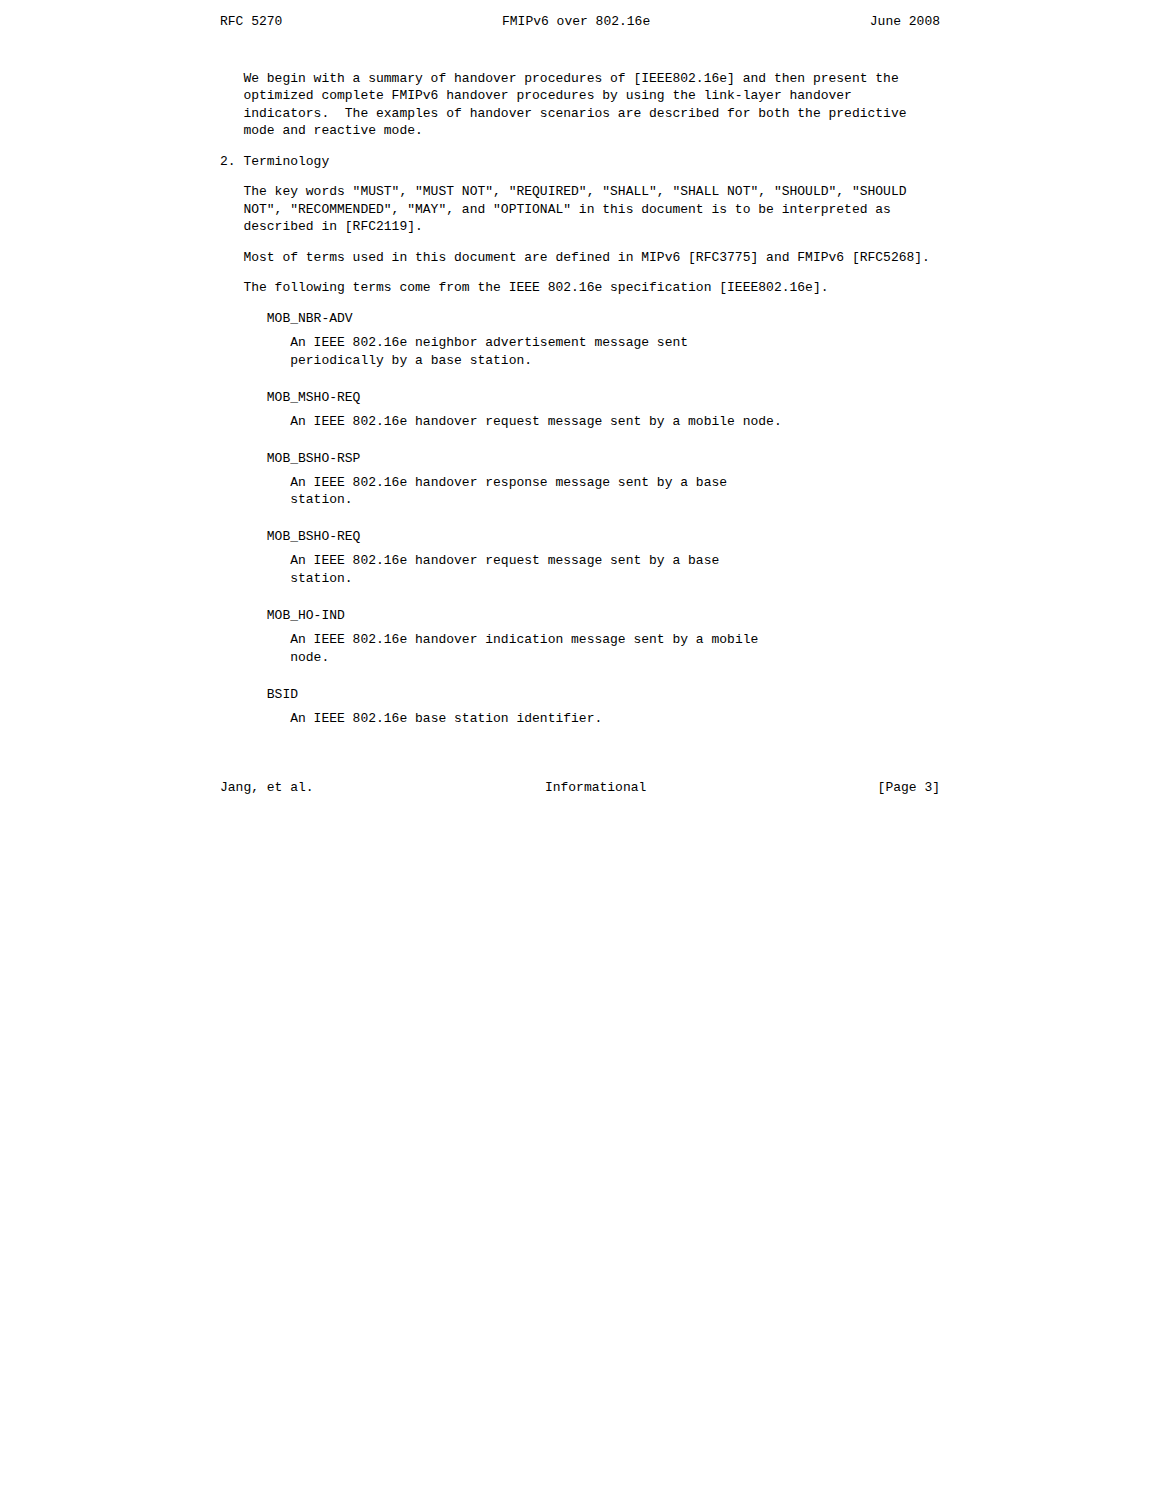RFC 5270 FMIPv6 over 802.16e June 2008
We begin with a summary of handover procedures of [IEEE802.16e] and then present the optimized complete FMIPv6 handover procedures by using the link-layer handover indicators. The examples of handover scenarios are described for both the predictive mode and reactive mode.
2. Terminology
The key words "MUST", "MUST NOT", "REQUIRED", "SHALL", "SHALL NOT", "SHOULD", "SHOULD NOT", "RECOMMENDED", "MAY", and "OPTIONAL" in this document is to be interpreted as described in [RFC2119].
Most of terms used in this document are defined in MIPv6 [RFC3775] and FMIPv6 [RFC5268].
The following terms come from the IEEE 802.16e specification [IEEE802.16e].
MOB_NBR-ADV
An IEEE 802.16e neighbor advertisement message sent
periodically by a base station.
MOB_MSHO-REQ
An IEEE 802.16e handover request message sent by a mobile node.
MOB_BSHO-RSP
An IEEE 802.16e handover response message sent by a base
station.
MOB_BSHO-REQ
An IEEE 802.16e handover request message sent by a base
station.
MOB_HO-IND
An IEEE 802.16e handover indication message sent by a mobile
node.
BSID
An IEEE 802.16e base station identifier.
Jang, et al. Informational [Page 3]